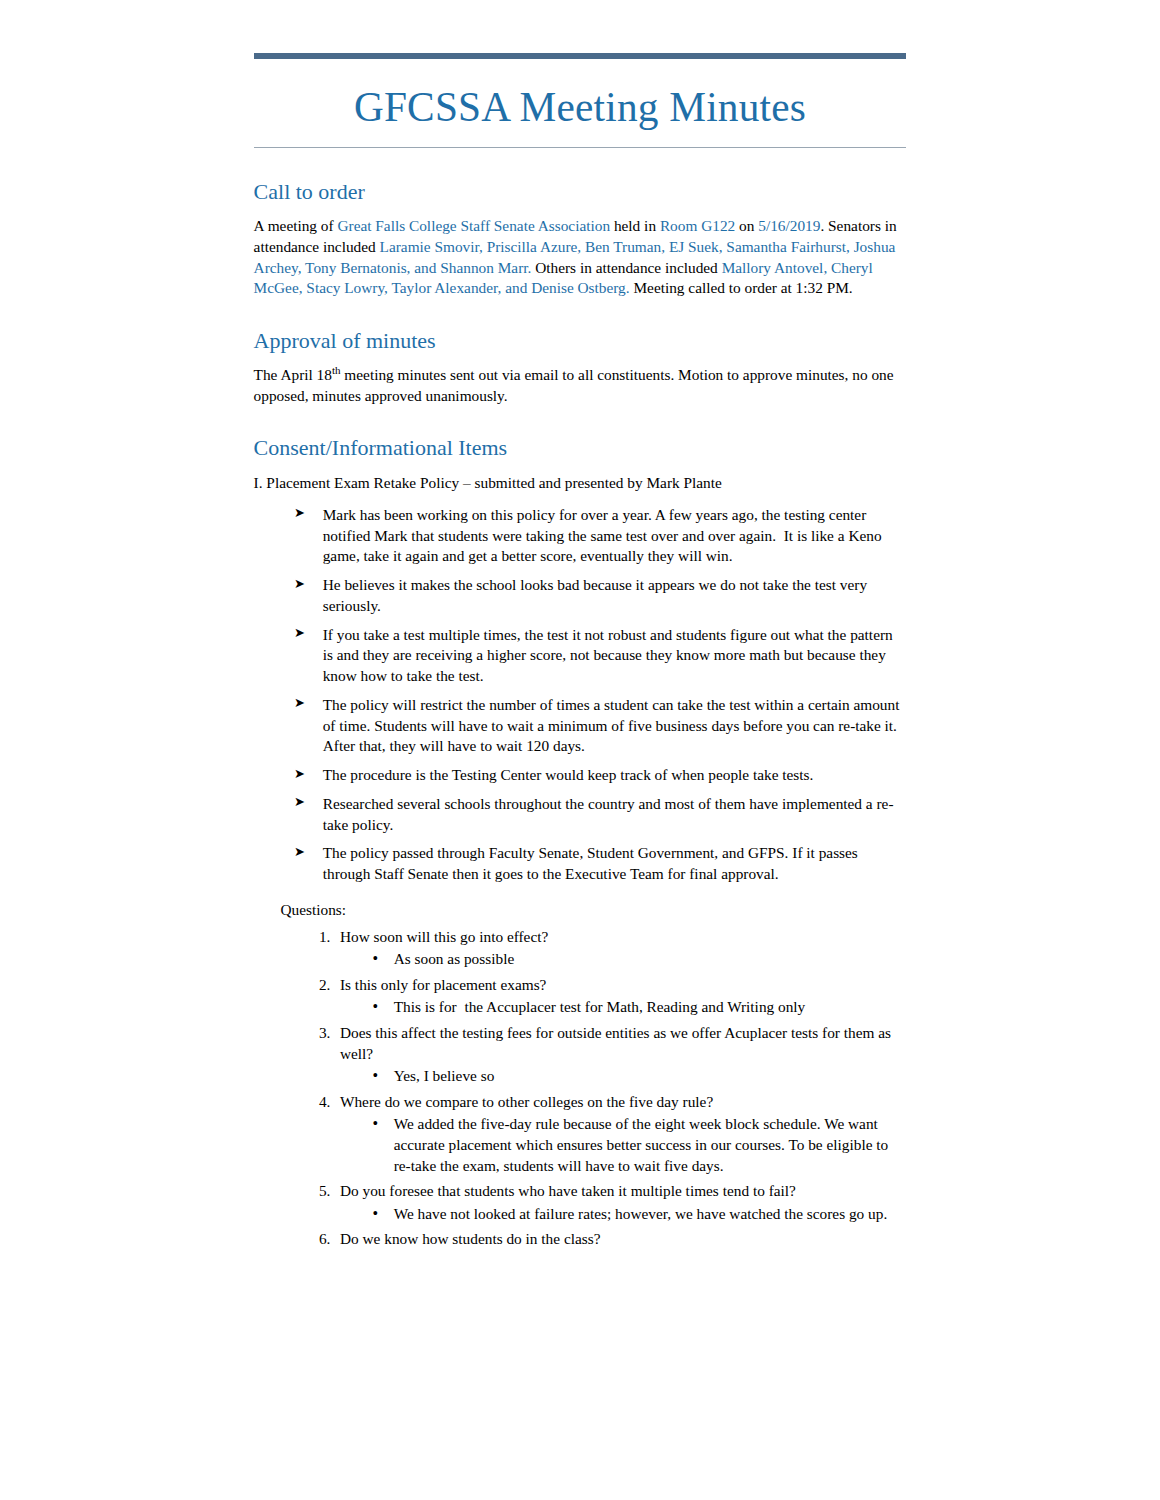GFCSSA Meeting Minutes
Call to order
A meeting of Great Falls College Staff Senate Association held in Room G122 on 5/16/2019. Senators in attendance included Laramie Smovir, Priscilla Azure, Ben Truman, EJ Suek, Samantha Fairhurst, Joshua Archey, Tony Bernatonis, and Shannon Marr. Others in attendance included Mallory Antovel, Cheryl McGee, Stacy Lowry, Taylor Alexander, and Denise Ostberg. Meeting called to order at 1:32 PM.
Approval of minutes
The April 18th meeting minutes sent out via email to all constituents. Motion to approve minutes, no one opposed, minutes approved unanimously.
Consent/Informational Items
I. Placement Exam Retake Policy – submitted and presented by Mark Plante
Mark has been working on this policy for over a year. A few years ago, the testing center notified Mark that students were taking the same test over and over again. It is like a Keno game, take it again and get a better score, eventually they will win.
He believes it makes the school looks bad because it appears we do not take the test very seriously.
If you take a test multiple times, the test it not robust and students figure out what the pattern is and they are receiving a higher score, not because they know more math but because they know how to take the test.
The policy will restrict the number of times a student can take the test within a certain amount of time. Students will have to wait a minimum of five business days before you can re-take it. After that, they will have to wait 120 days.
The procedure is the Testing Center would keep track of when people take tests.
Researched several schools throughout the country and most of them have implemented a re-take policy.
The policy passed through Faculty Senate, Student Government, and GFPS. If it passes through Staff Senate then it goes to the Executive Team for final approval.
Questions:
How soon will this go into effect?
As soon as possible
Is this only for placement exams?
This is for the Accuplacer test for Math, Reading and Writing only
Does this affect the testing fees for outside entities as we offer Acuplacer tests for them as well?
Yes, I believe so
Where do we compare to other colleges on the five day rule?
We added the five-day rule because of the eight week block schedule. We want accurate placement which ensures better success in our courses. To be eligible to re-take the exam, students will have to wait five days.
Do you foresee that students who have taken it multiple times tend to fail?
We have not looked at failure rates; however, we have watched the scores go up.
Do we know how students do in the class?